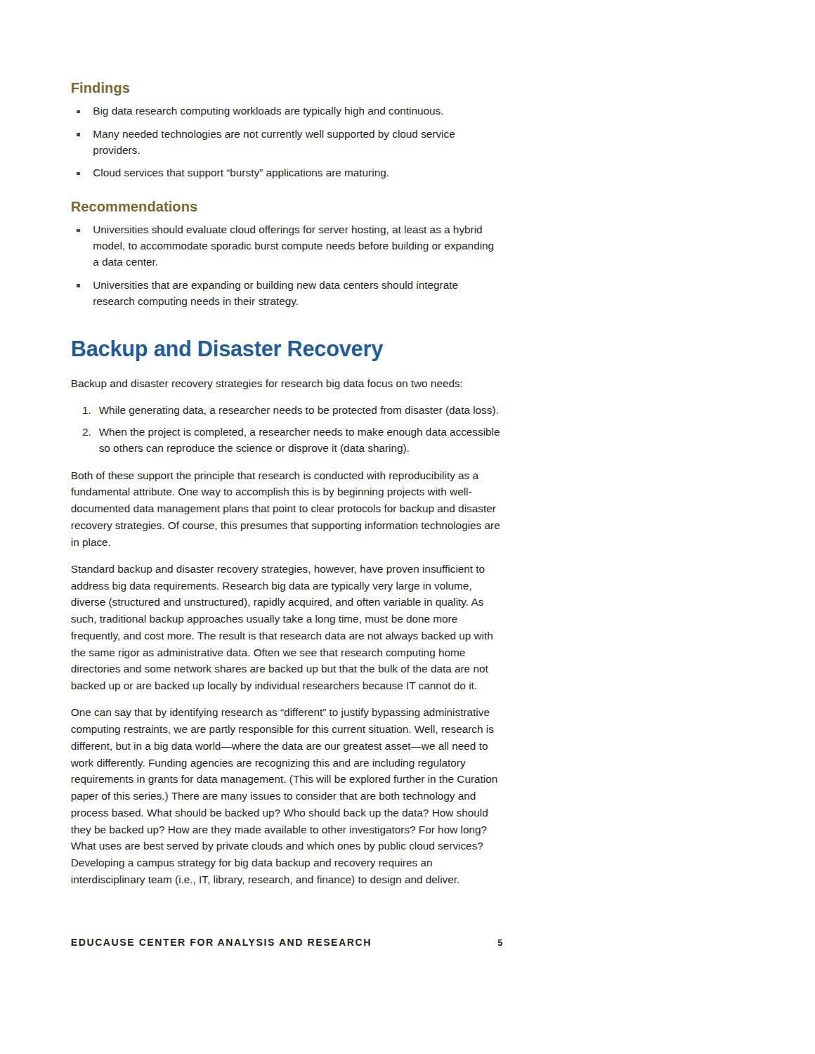Findings
Big data research computing workloads are typically high and continuous.
Many needed technologies are not currently well supported by cloud service providers.
Cloud services that support “bursty” applications are maturing.
Recommendations
Universities should evaluate cloud offerings for server hosting, at least as a hybrid model, to accommodate sporadic burst compute needs before building or expanding a data center.
Universities that are expanding or building new data centers should integrate research computing needs in their strategy.
Backup and Disaster Recovery
Backup and disaster recovery strategies for research big data focus on two needs:
While generating data, a researcher needs to be protected from disaster (data loss).
When the project is completed, a researcher needs to make enough data accessible so others can reproduce the science or disprove it (data sharing).
Both of these support the principle that research is conducted with reproducibility as a fundamental attribute. One way to accomplish this is by beginning projects with well-documented data management plans that point to clear protocols for backup and disaster recovery strategies. Of course, this presumes that supporting information technologies are in place.
Standard backup and disaster recovery strategies, however, have proven insufficient to address big data requirements. Research big data are typically very large in volume, diverse (structured and unstructured), rapidly acquired, and often variable in quality. As such, traditional backup approaches usually take a long time, must be done more frequently, and cost more. The result is that research data are not always backed up with the same rigor as administrative data. Often we see that research computing home directories and some network shares are backed up but that the bulk of the data are not backed up or are backed up locally by individual researchers because IT cannot do it.
One can say that by identifying research as “different” to justify bypassing administrative computing restraints, we are partly responsible for this current situation. Well, research is different, but in a big data world—where the data are our greatest asset—we all need to work differently. Funding agencies are recognizing this and are including regulatory requirements in grants for data management. (This will be explored further in the Curation paper of this series.) There are many issues to consider that are both technology and process based. What should be backed up? Who should back up the data? How should they be backed up? How are they made available to other investigators? For how long? What uses are best served by private clouds and which ones by public cloud services? Developing a campus strategy for big data backup and recovery requires an interdisciplinary team (i.e., IT, library, research, and finance) to design and deliver.
Educause Center for Analysis and Research
5